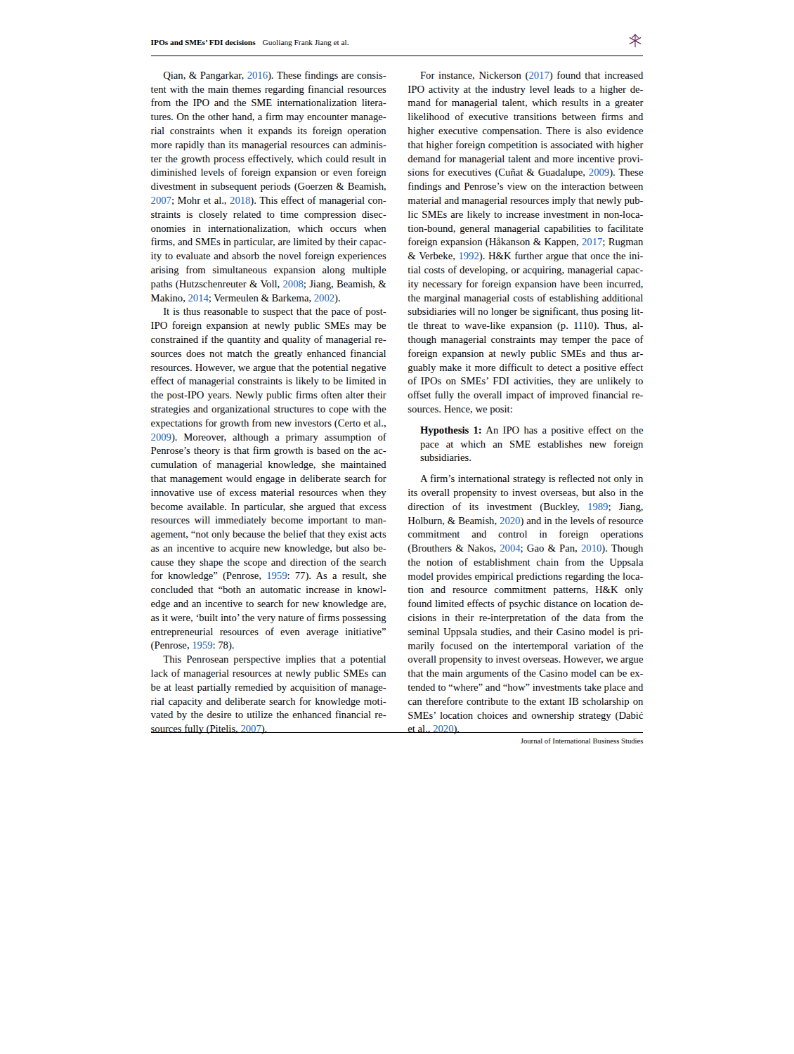IPOs and SMEs’ FDI decisions Guoliang Frank Jiang et al.
Qian, & Pangarkar, 2016). These findings are consistent with the main themes regarding financial resources from the IPO and the SME internationalization literatures. On the other hand, a firm may encounter managerial constraints when it expands its foreign operation more rapidly than its managerial resources can administer the growth process effectively, which could result in diminished levels of foreign expansion or even foreign divestment in subsequent periods (Goerzen & Beamish, 2007; Mohr et al., 2018). This effect of managerial constraints is closely related to time compression diseconomies in internationalization, which occurs when firms, and SMEs in particular, are limited by their capacity to evaluate and absorb the novel foreign experiences arising from simultaneous expansion along multiple paths (Hutzschenreuter & Voll, 2008; Jiang, Beamish, & Makino, 2014; Vermeulen & Barkema, 2002).
It is thus reasonable to suspect that the pace of post-IPO foreign expansion at newly public SMEs may be constrained if the quantity and quality of managerial resources does not match the greatly enhanced financial resources. However, we argue that the potential negative effect of managerial constraints is likely to be limited in the post-IPO years. Newly public firms often alter their strategies and organizational structures to cope with the expectations for growth from new investors (Certo et al., 2009). Moreover, although a primary assumption of Penrose’s theory is that firm growth is based on the accumulation of managerial knowledge, she maintained that management would engage in deliberate search for innovative use of excess material resources when they become available. In particular, she argued that excess resources will immediately become important to management, “not only because the belief that they exist acts as an incentive to acquire new knowledge, but also because they shape the scope and direction of the search for knowledge” (Penrose, 1959: 77). As a result, she concluded that “both an automatic increase in knowledge and an incentive to search for new knowledge are, as it were, ‘built into’ the very nature of firms possessing entrepreneurial resources of even average initiative” (Penrose, 1959: 78).
This Penrosean perspective implies that a potential lack of managerial resources at newly public SMEs can be at least partially remedied by acquisition of managerial capacity and deliberate search for knowledge motivated by the desire to utilize the enhanced financial resources fully (Pitelis, 2007).
For instance, Nickerson (2017) found that increased IPO activity at the industry level leads to a higher demand for managerial talent, which results in a greater likelihood of executive transitions between firms and higher executive compensation. There is also evidence that higher foreign competition is associated with higher demand for managerial talent and more incentive provisions for executives (Cuñat & Guadalupe, 2009). These findings and Penrose’s view on the interaction between material and managerial resources imply that newly public SMEs are likely to increase investment in non-location-bound, general managerial capabilities to facilitate foreign expansion (Håkanson & Kappen, 2017; Rugman & Verbeke, 1992). H&K further argue that once the initial costs of developing, or acquiring, managerial capacity necessary for foreign expansion have been incurred, the marginal managerial costs of establishing additional subsidiaries will no longer be significant, thus posing little threat to wave-like expansion (p. 1110). Thus, although managerial constraints may temper the pace of foreign expansion at newly public SMEs and thus arguably make it more difficult to detect a positive effect of IPOs on SMEs’ FDI activities, they are unlikely to offset fully the overall impact of improved financial resources. Hence, we posit:
Hypothesis 1: An IPO has a positive effect on the pace at which an SME establishes new foreign subsidiaries.
A firm’s international strategy is reflected not only in its overall propensity to invest overseas, but also in the direction of its investment (Buckley, 1989; Jiang, Holburn, & Beamish, 2020) and in the levels of resource commitment and control in foreign operations (Brouthers & Nakos, 2004; Gao & Pan, 2010). Though the notion of establishment chain from the Uppsala model provides empirical predictions regarding the location and resource commitment patterns, H&K only found limited effects of psychic distance on location decisions in their re-interpretation of the data from the seminal Uppsala studies, and their Casino model is primarily focused on the intertemporal variation of the overall propensity to invest overseas. However, we argue that the main arguments of the Casino model can be extended to “where” and “how” investments take place and can therefore contribute to the extant IB scholarship on SMEs’ location choices and ownership strategy (Dabić et al., 2020).
Journal of International Business Studies